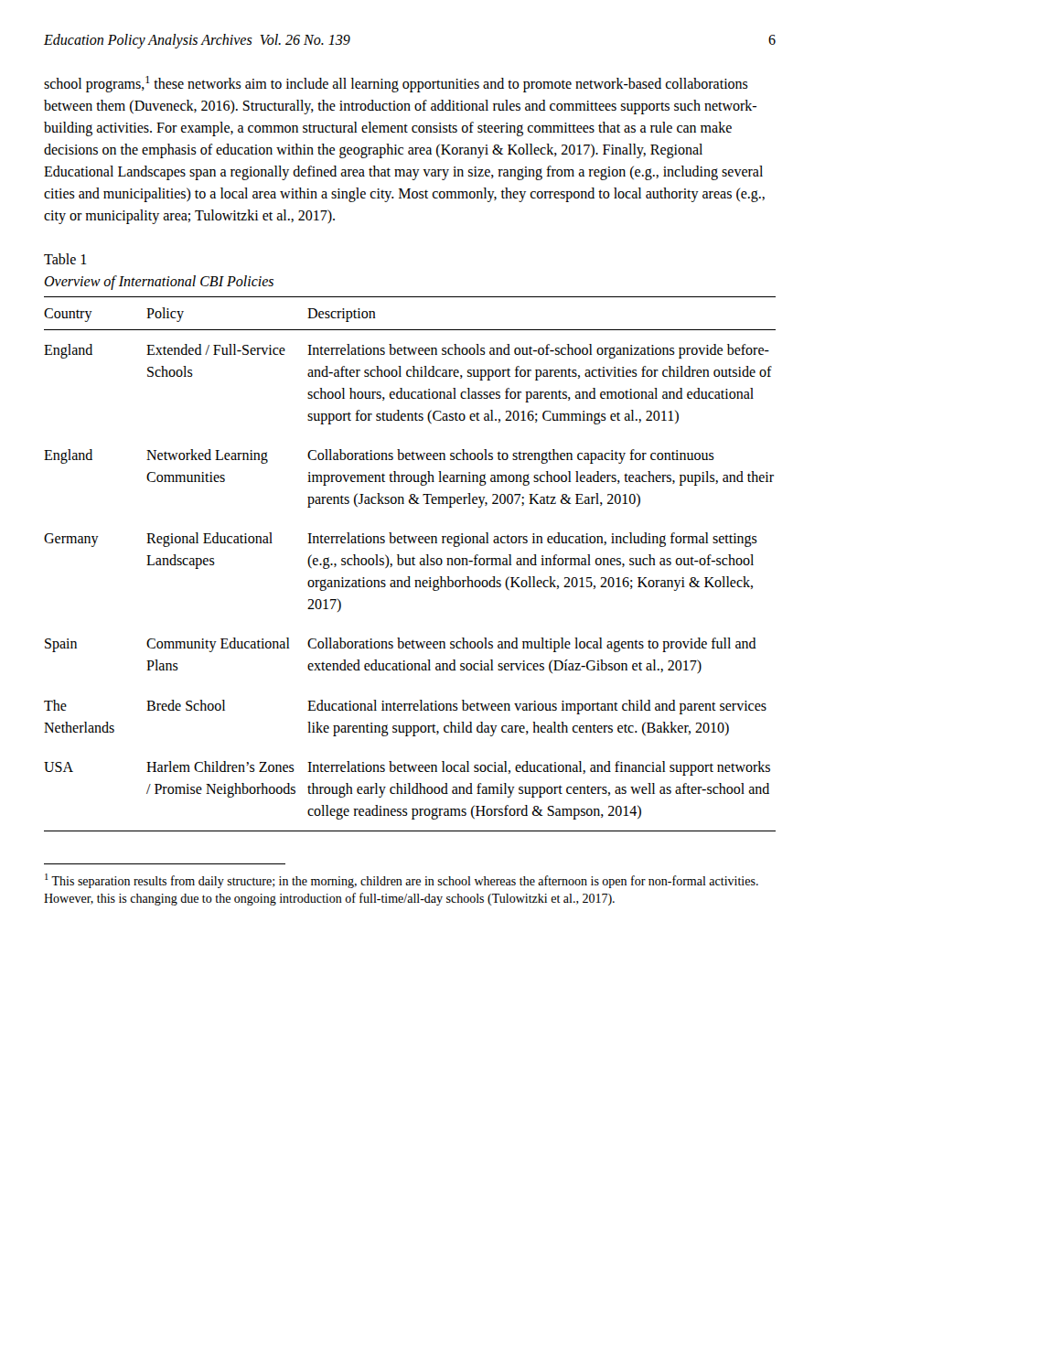Education Policy Analysis Archives Vol. 26 No. 139 6
school programs,1 these networks aim to include all learning opportunities and to promote network-based collaborations between them (Duveneck, 2016). Structurally, the introduction of additional rules and committees supports such network-building activities. For example, a common structural element consists of steering committees that as a rule can make decisions on the emphasis of education within the geographic area (Koranyi & Kolleck, 2017). Finally, Regional Educational Landscapes span a regionally defined area that may vary in size, ranging from a region (e.g., including several cities and municipalities) to a local area within a single city. Most commonly, they correspond to local authority areas (e.g., city or municipality area; Tulowitzki et al., 2017).
Table 1 Overview of International CBI Policies
| Country | Policy | Description |
| --- | --- | --- |
| England | Extended / Full-Service Schools | Interrelations between schools and out-of-school organizations provide before-and-after school childcare, support for parents, activities for children outside of school hours, educational classes for parents, and emotional and educational support for students (Casto et al., 2016; Cummings et al., 2011) |
| England | Networked Learning Communities | Collaborations between schools to strengthen capacity for continuous improvement through learning among school leaders, teachers, pupils, and their parents (Jackson & Temperley, 2007; Katz & Earl, 2010) |
| Germany | Regional Educational Landscapes | Interrelations between regional actors in education, including formal settings (e.g., schools), but also non-formal and informal ones, such as out-of-school organizations and neighborhoods (Kolleck, 2015, 2016; Koranyi & Kolleck, 2017) |
| Spain | Community Educational Plans | Collaborations between schools and multiple local agents to provide full and extended educational and social services (Díaz-Gibson et al., 2017) |
| The Netherlands | Brede School | Educational interrelations between various important child and parent services like parenting support, child day care, health centers etc. (Bakker, 2010) |
| USA | Harlem Children’s Zones / Promise Neighborhoods | Interrelations between local social, educational, and financial support networks through early childhood and family support centers, as well as after-school and college readiness programs (Horsford & Sampson, 2014) |
1 This separation results from daily structure; in the morning, children are in school whereas the afternoon is open for non-formal activities. However, this is changing due to the ongoing introduction of full-time/all-day schools (Tulowitzki et al., 2017).